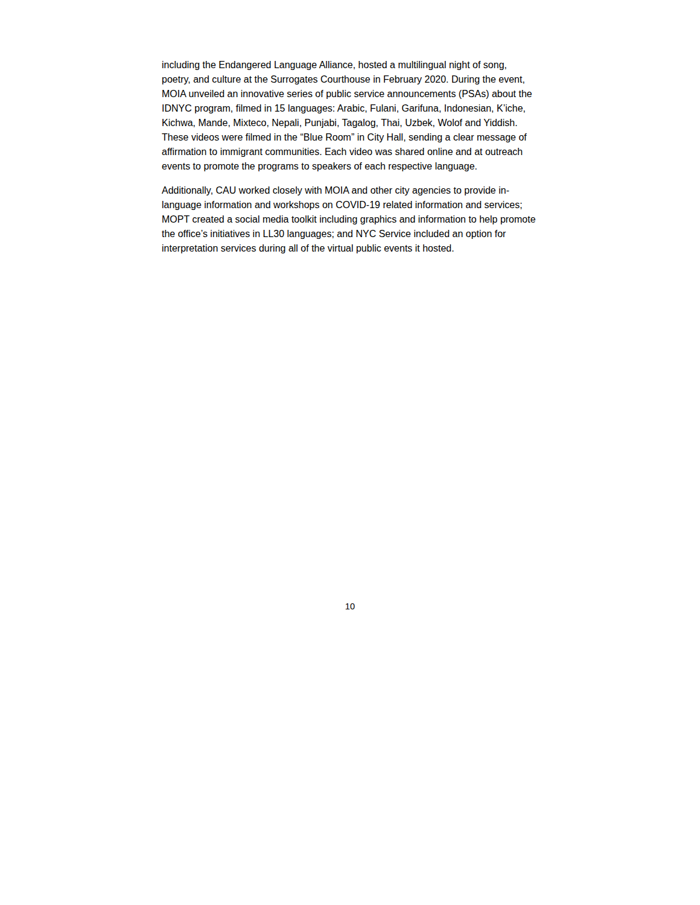including the Endangered Language Alliance, hosted a multilingual night of song, poetry, and culture at the Surrogates Courthouse in February 2020. During the event, MOIA unveiled an innovative series of public service announcements (PSAs) about the IDNYC program, filmed in 15 languages: Arabic, Fulani, Garifuna, Indonesian, K’iche, Kichwa, Mande, Mixteco, Nepali, Punjabi, Tagalog, Thai, Uzbek, Wolof and Yiddish. These videos were filmed in the “Blue Room” in City Hall, sending a clear message of affirmation to immigrant communities. Each video was shared online and at outreach events to promote the programs to speakers of each respective language.
Additionally, CAU worked closely with MOIA and other city agencies to provide in-language information and workshops on COVID-19 related information and services; MOPT created a social media toolkit including graphics and information to help promote the office’s initiatives in LL30 languages; and NYC Service included an option for interpretation services during all of the virtual public events it hosted.
10